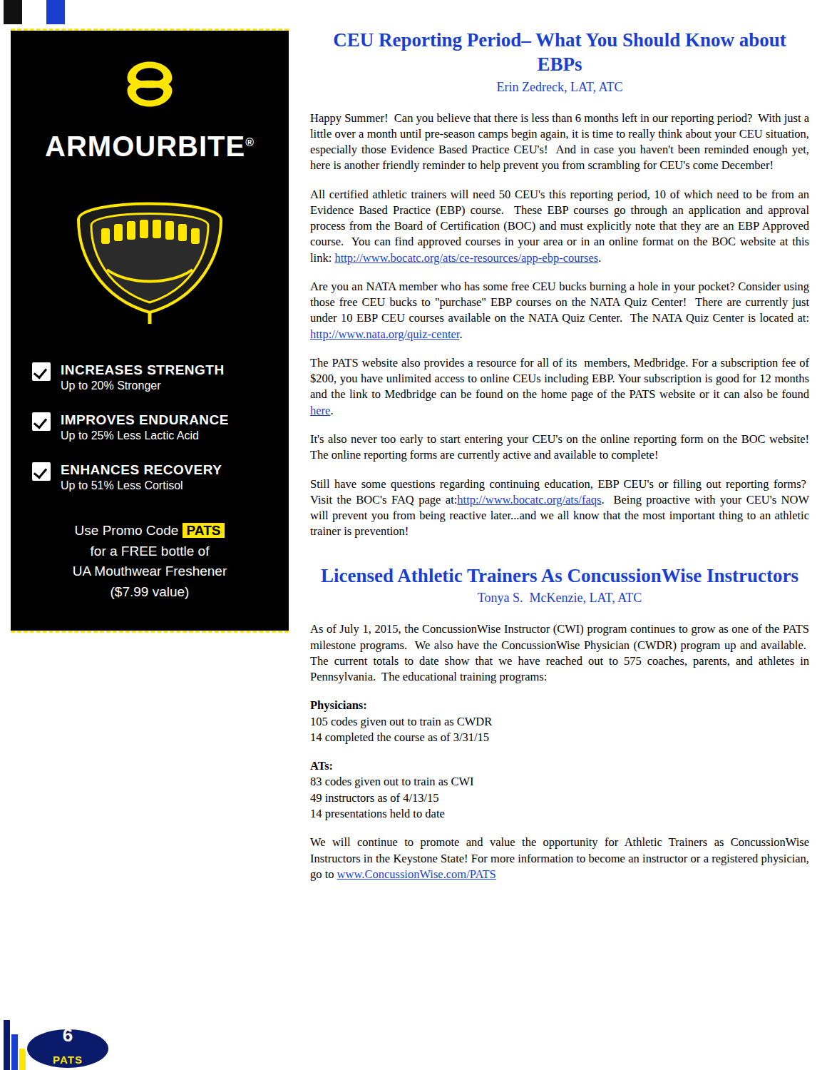ARMOURBITE®
INCREASES STRENGTH Up to 20% Stronger
IMPROVES ENDURANCE Up to 25% Less Lactic Acid
ENHANCES RECOVERY Up to 51% Less Cortisol
Use Promo Code PATS
for a FREE bottle of
UA Mouthwear Freshener
($7.99 value)
CEU Reporting Period– What You Should Know about EBPs
Erin Zedreck, LAT, ATC
Happy Summer! Can you believe that there is less than 6 months left in our reporting period? With just a little over a month until pre-season camps begin again, it is time to really think about your CEU situation, especially those Evidence Based Practice CEU's! And in case you haven't been reminded enough yet, here is another friendly reminder to help prevent you from scrambling for CEU's come December!
All certified athletic trainers will need 50 CEU's this reporting period, 10 of which need to be from an Evidence Based Practice (EBP) course. These EBP courses go through an application and approval process from the Board of Certification (BOC) and must explicitly note that they are an EBP Approved course. You can find approved courses in your area or in an online format on the BOC website at this link: http://www.bocatc.org/ats/ce-resources/app-ebp-courses.
Are you an NATA member who has some free CEU bucks burning a hole in your pocket? Consider using those free CEU bucks to "purchase" EBP courses on the NATA Quiz Center! There are currently just under 10 EBP CEU courses available on the NATA Quiz Center. The NATA Quiz Center is located at: http://www.nata.org/quiz-center.
The PATS website also provides a resource for all of its members, Medbridge. For a subscription fee of $200, you have unlimited access to online CEUs including EBP. Your subscription is good for 12 months and the link to Medbridge can be found on the home page of the PATS website or it can also be found here.
It's also never too early to start entering your CEU's on the online reporting form on the BOC website! The online reporting forms are currently active and available to complete!
Still have some questions regarding continuing education, EBP CEU's or filling out reporting forms? Visit the BOC's FAQ page at:http://www.bocatc.org/ats/faqs. Being proactive with your CEU's NOW will prevent you from being reactive later...and we all know that the most important thing to an athletic trainer is prevention!
Licensed Athletic Trainers As ConcussionWise Instructors
Tonya S. McKenzie, LAT, ATC
As of July 1, 2015, the ConcussionWise Instructor (CWI) program continues to grow as one of the PATS milestone programs. We also have the ConcussionWise Physician (CWDR) program up and available. The current totals to date show that we have reached out to 575 coaches, parents, and athletes in Pennsylvania. The educational training programs:
Physicians:
105 codes given out to train as CWDR
14 completed the course as of 3/31/15
ATs:
83 codes given out to train as CWI
49 instructors as of 4/13/15
14 presentations held to date
We will continue to promote and value the opportunity for Athletic Trainers as ConcussionWise Instructors in the Keystone State! For more information to become an instructor or a registered physician, go to www.ConcussionWise.com/PATS
6
PATS